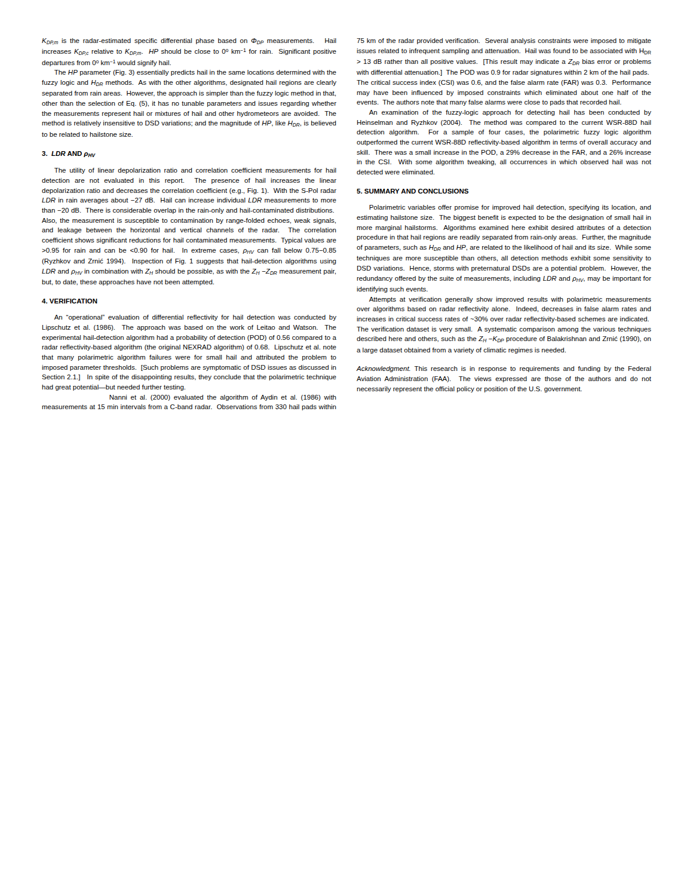KDP,m is the radar-estimated specific differential phase based on ΦDP measurements. Hail increases KDP,c relative to KDP,m. HP should be close to 0o km−1 for rain. Significant positive departures from 0o km−1 would signify hail.
The HP parameter (Fig. 3) essentially predicts hail in the same locations determined with the fuzzy logic and HDR methods. As with the other algorithms, designated hail regions are clearly separated from rain areas. However, the approach is simpler than the fuzzy logic method in that, other than the selection of Eq. (5), it has no tunable parameters and issues regarding whether the measurements represent hail or mixtures of hail and other hydrometeors are avoided. The method is relatively insensitive to DSD variations; and the magnitude of HP, like HDR, is believed to be related to hailstone size.
3. LDR AND ρHV
The utility of linear depolarization ratio and correlation coefficient measurements for hail detection are not evaluated in this report. The presence of hail increases the linear depolarization ratio and decreases the correlation coefficient (e.g., Fig. 1). With the S-Pol radar LDR in rain averages about −27 dB. Hail can increase individual LDR measurements to more than −20 dB. There is considerable overlap in the rain-only and hail-contaminated distributions. Also, the measurement is susceptible to contamination by range-folded echoes, weak signals, and leakage between the horizontal and vertical channels of the radar. The correlation coefficient shows significant reductions for hail contaminated measurements. Typical values are >0.95 for rain and can be <0.90 for hail. In extreme cases, ρHV can fall below 0.75−0.85 (Ryzhkov and Zrnić 1994). Inspection of Fig. 1 suggests that hail-detection algorithms using LDR and ρHV in combination with ZH should be possible, as with the ZH −ZDR measurement pair, but, to date, these approaches have not been attempted.
4. VERIFICATION
An “operational” evaluation of differential reflectivity for hail detection was conducted by Lipschutz et al. (1986). The approach was based on the work of Leitao and Watson. The experimental hail-detection algorithm had a probability of detection (POD) of 0.56 compared to a radar reflectivity-based algorithm (the original NEXRAD algorithm) of 0.68. Lipschutz et al. note that many polarimetric algorithm failures were for small hail and attributed the problem to imposed parameter thresholds. [Such problems are symptomatic of DSD issues as discussed in Section 2.1.] In spite of the disappointing results, they conclude that the polarimetric technique had great potential—but needed further testing.
Nanni et al. (2000) evaluated the algorithm of Aydin et al. (1986) with measurements at 15 min intervals from a C-band radar. Observations from 330 hail pads within 75 km of the radar provided verification. Several analysis constraints were imposed to mitigate issues related to infrequent sampling and attenuation. Hail was found to be associated with HDR > 13 dB rather than all positive values. [This result may indicate a ZDR bias error or problems with differential attenuation.] The POD was 0.9 for radar signatures within 2 km of the hail pads. The critical success index (CSI) was 0.6, and the false alarm rate (FAR) was 0.3. Performance may have been influenced by imposed constraints which eliminated about one half of the events. The authors note that many false alarms were close to pads that recorded hail.
An examination of the fuzzy-logic approach for detecting hail has been conducted by Heinselman and Ryzhkov (2004). The method was compared to the current WSR-88D hail detection algorithm. For a sample of four cases, the polarimetric fuzzy logic algorithm outperformed the current WSR-88D reflectivity-based algorithm in terms of overall accuracy and skill. There was a small increase in the POD, a 29% decrease in the FAR, and a 26% increase in the CSI. With some algorithm tweaking, all occurrences in which observed hail was not detected were eliminated.
5. SUMMARY AND CONCLUSIONS
Polarimetric variables offer promise for improved hail detection, specifying its location, and estimating hailstone size. The biggest benefit is expected to be the designation of small hail in more marginal hailstorms. Algorithms examined here exhibit desired attributes of a detection procedure in that hail regions are readily separated from rain-only areas. Further, the magnitude of parameters, such as HDR and HP, are related to the likelihood of hail and its size. While some techniques are more susceptible than others, all detection methods exhibit some sensitivity to DSD variations. Hence, storms with preternatural DSDs are a potential problem. However, the redundancy offered by the suite of measurements, including LDR and ρHV, may be important for identifying such events.
Attempts at verification generally show improved results with polarimetric measurements over algorithms based on radar reflectivity alone. Indeed, decreases in false alarm rates and increases in critical success rates of ~30% over radar reflectivity-based schemes are indicated. The verification dataset is very small. A systematic comparison among the various techniques described here and others, such as the ZH −KDP procedure of Balakrishnan and Zrnić (1990), on a large dataset obtained from a variety of climatic regimes is needed.
Acknowledgment. This research is in response to requirements and funding by the Federal Aviation Administration (FAA). The views expressed are those of the authors and do not necessarily represent the official policy or position of the U.S. government.